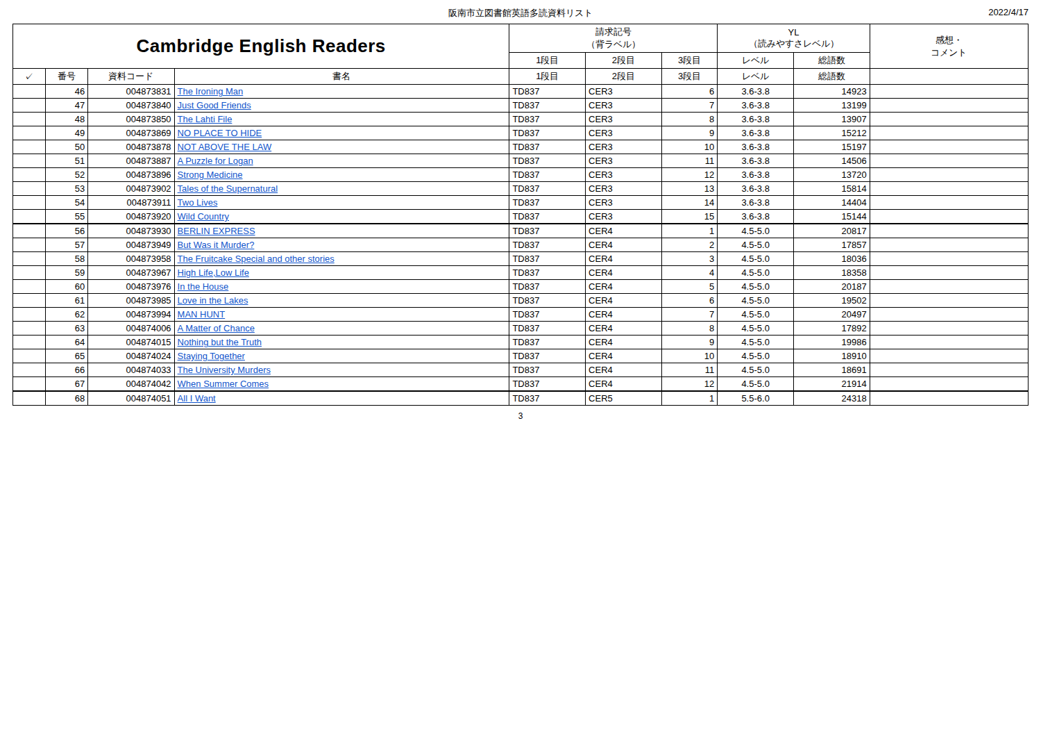阪南市立図書館英語多読資料リスト 2022/4/17
| Cambridge English Readers | 請求記号 （背ラベル） | YL （読みやすさレベル） | 感想・ コメント |
| --- | --- | --- | --- |
| 1段目 | 2段目 | 3段目 | レベル | 総語数 |
| ✓ | 番号 | 資料コード | 書名 | 1段目 | 2段目 | 3段目 | レベル | 総語数 | |
| | 46 | 004873831 | The Ironing Man | TD837 | CER3 | 6 | 3.6-3.8 | 14923 | |
| | 47 | 004873840 | Just Good Friends | TD837 | CER3 | 7 | 3.6-3.8 | 13199 | |
| | 48 | 004873850 | The Lahti File | TD837 | CER3 | 8 | 3.6-3.8 | 13907 | |
| | 49 | 004873869 | NO PLACE TO HIDE | TD837 | CER3 | 9 | 3.6-3.8 | 15212 | |
| | 50 | 004873878 | NOT ABOVE THE LAW | TD837 | CER3 | 10 | 3.6-3.8 | 15197 | |
| | 51 | 004873887 | A Puzzle for Logan | TD837 | CER3 | 11 | 3.6-3.8 | 14506 | |
| | 52 | 004873896 | Strong Medicine | TD837 | CER3 | 12 | 3.6-3.8 | 13720 | |
| | 53 | 004873902 | Tales of the Supernatural | TD837 | CER3 | 13 | 3.6-3.8 | 15814 | |
| | 54 | 004873911 | Two Lives | TD837 | CER3 | 14 | 3.6-3.8 | 14404 | |
| | 55 | 004873920 | Wild Country | TD837 | CER3 | 15 | 3.6-3.8 | 15144 | |
| | 56 | 004873930 | BERLIN EXPRESS | TD837 | CER4 | 1 | 4.5-5.0 | 20817 | |
| | 57 | 004873949 | But Was it Murder? | TD837 | CER4 | 2 | 4.5-5.0 | 17857 | |
| | 58 | 004873958 | The Fruitcake Special and other stories | TD837 | CER4 | 3 | 4.5-5.0 | 18036 | |
| | 59 | 004873967 | High Life,Low Life | TD837 | CER4 | 4 | 4.5-5.0 | 18358 | |
| | 60 | 004873976 | In the House | TD837 | CER4 | 5 | 4.5-5.0 | 20187 | |
| | 61 | 004873985 | Love in the Lakes | TD837 | CER4 | 6 | 4.5-5.0 | 19502 | |
| | 62 | 004873994 | MAN HUNT | TD837 | CER4 | 7 | 4.5-5.0 | 20497 | |
| | 63 | 004874006 | A Matter of Chance | TD837 | CER4 | 8 | 4.5-5.0 | 17892 | |
| | 64 | 004874015 | Nothing but the Truth | TD837 | CER4 | 9 | 4.5-5.0 | 19986 | |
| | 65 | 004874024 | Staying Together | TD837 | CER4 | 10 | 4.5-5.0 | 18910 | |
| | 66 | 004874033 | The University Murders | TD837 | CER4 | 11 | 4.5-5.0 | 18691 | |
| | 67 | 004874042 | When Summer Comes | TD837 | CER4 | 12 | 4.5-5.0 | 21914 | |
| | 68 | 004874051 | All I Want | TD837 | CER5 | 1 | 5.5-6.0 | 24318 | |
3